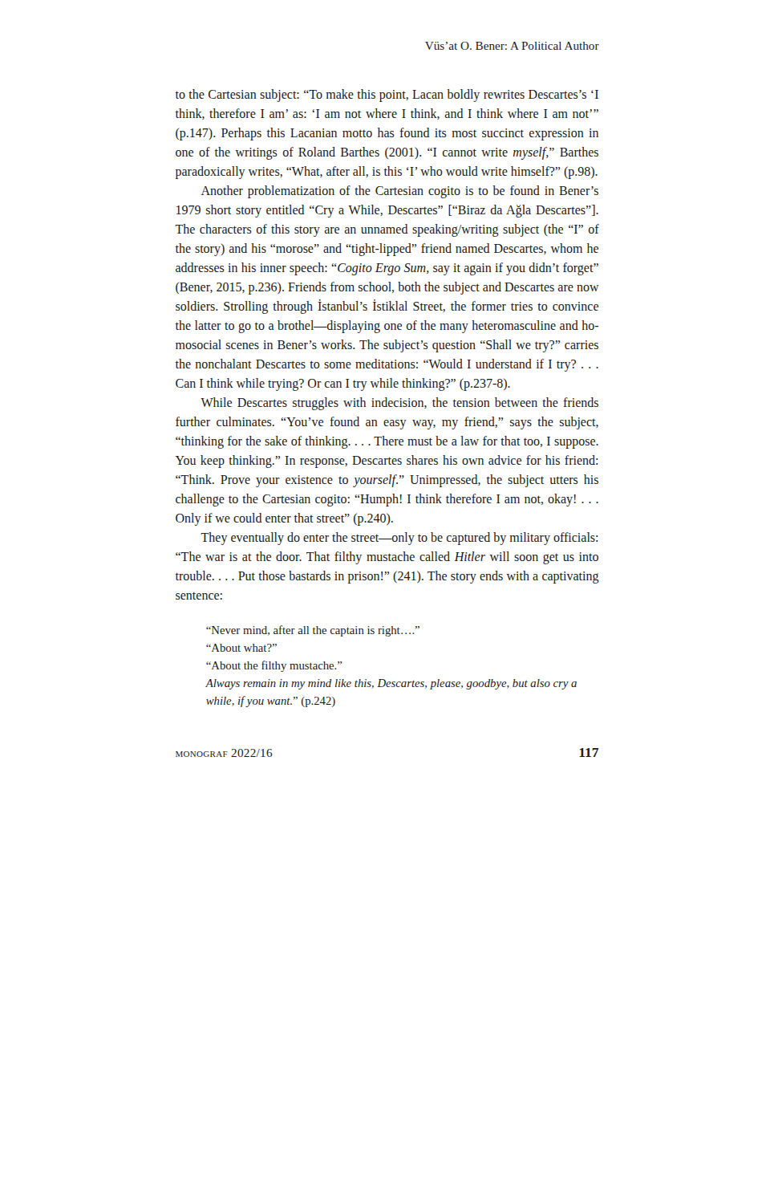Vüs’at O. Bener: A Political Author
to the Cartesian subject: “To make this point, Lacan boldly rewrites Descartes’s ‘I think, therefore I am’ as: ‘I am not where I think, and I think where I am not’” (p.147). Perhaps this Lacanian motto has found its most succinct expression in one of the writings of Roland Barthes (2001). “I cannot write myself,” Barthes paradoxically writes, “What, after all, is this ‘I’ who would write himself?” (p.98).
Another problematization of the Cartesian cogito is to be found in Bener’s 1979 short story entitled “Cry a While, Descartes” [“Biraz da Ağla Descartes”]. The characters of this story are an unnamed speaking/writing subject (the “I” of the story) and his “morose” and “tight-lipped” friend named Descartes, whom he addresses in his inner speech: “Cogito Ergo Sum, say it again if you didn’t forget” (Bener, 2015, p.236). Friends from school, both the subject and Descartes are now soldiers. Strolling through İstanbul’s İstiklal Street, the former tries to convince the latter to go to a brothel—displaying one of the many heteromasculine and homosocial scenes in Bener’s works. The subject’s question “Shall we try?” carries the nonchalant Descartes to some meditations: “Would I understand if I try? . . . Can I think while trying? Or can I try while thinking?” (p.237-8).
While Descartes struggles with indecision, the tension between the friends further culminates. “You’ve found an easy way, my friend,” says the subject, “thinking for the sake of thinking. . . . There must be a law for that too, I suppose. You keep thinking.” In response, Descartes shares his own advice for his friend: “Think. Prove your existence to yourself.” Unimpressed, the subject utters his challenge to the Cartesian cogito: “Humph! I think therefore I am not, okay! . . . Only if we could enter that street” (p.240).
They eventually do enter the street—only to be captured by military officials: “The war is at the door. That filthy mustache called Hitler will soon get us into trouble. . . . Put those bastards in prison!” (241). The story ends with a captivating sentence:
“Never mind, after all the captain is right….”
“About what?”
“About the filthy mustache.”
Always remain in my mind like this, Descartes, please, goodbye, but also cry a while, if you want.” (p.242)
monograf 2022/16 117